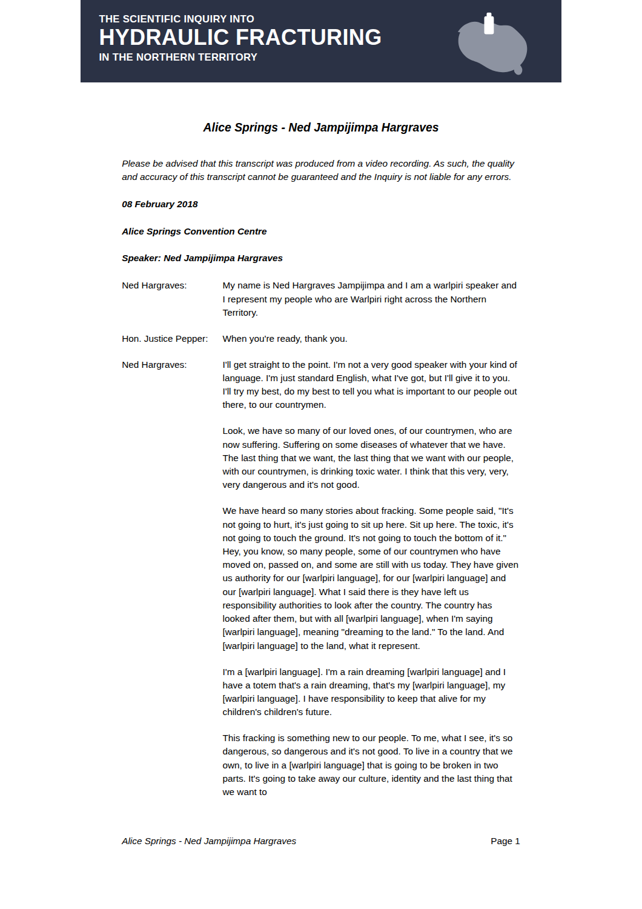The Scientific Inquiry into
Hydraulic Fracturing
in the Northern Territory
Alice Springs - Ned Jampijimpa Hargraves
Please be advised that this transcript was produced from a video recording. As such, the quality and accuracy of this transcript cannot be guaranteed and the Inquiry is not liable for any errors.
08 February 2018
Alice Springs Convention Centre
Speaker: Ned Jampijimpa Hargraves
Ned Hargraves:
My name is Ned Hargraves Jampijimpa and I am a warlpiri speaker and I represent my people who are Warlpiri right across the Northern Territory.
Hon. Justice Pepper:
When you're ready, thank you.
Ned Hargraves:
I'll get straight to the point. I'm not a very good speaker with your kind of language. I'm just standard English, what I've got, but I'll give it to you. I'll try my best, do my best to tell you what is important to our people out there, to our countrymen.
Look, we have so many of our loved ones, of our countrymen, who are now suffering. Suffering on some diseases of whatever that we have. The last thing that we want, the last thing that we want with our people, with our countrymen, is drinking toxic water. I think that this very, very, very dangerous and it's not good.
We have heard so many stories about fracking. Some people said, "It's not going to hurt, it's just going to sit up here. Sit up here. The toxic, it's not going to touch the ground. It's not going to touch the bottom of it." Hey, you know, so many people, some of our countrymen who have moved on, passed on, and some are still with us today. They have given us authority for our [warlpiri language], for our [warlpiri language] and our [warlpiri language]. What I said there is they have left us responsibility authorities to look after the country. The country has looked after them, but with all [warlpiri language], when I'm saying [warlpiri language], meaning "dreaming to the land." To the land. And [warlpiri language] to the land, what it represent.
I'm a [warlpiri language]. I'm a rain dreaming [warlpiri language] and I have a totem that's a rain dreaming, that's my [warlpiri language], my [warlpiri language]. I have responsibility to keep that alive for my children's children's future.
This fracking is something new to our people. To me, what I see, it's so dangerous, so dangerous and it's not good. To live in a country that we own, to live in a [warlpiri language] that is going to be broken in two parts. It's going to take away our culture, identity and the last thing that we want to
Alice Springs - Ned Jampijimpa Hargraves
Page 1